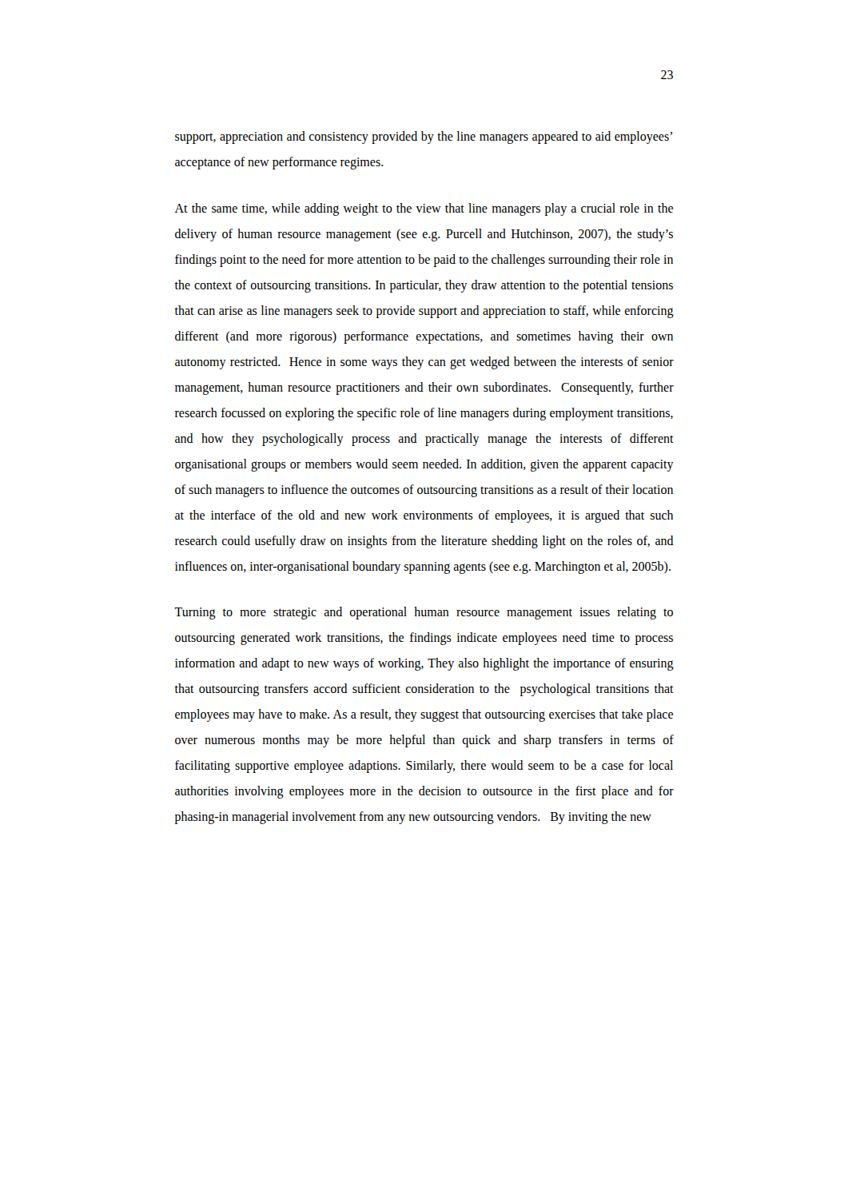23
support, appreciation and consistency provided by the line managers appeared to aid employees’ acceptance of new performance regimes.
At the same time, while adding weight to the view that line managers play a crucial role in the delivery of human resource management (see e.g. Purcell and Hutchinson, 2007), the study’s findings point to the need for more attention to be paid to the challenges surrounding their role in the context of outsourcing transitions. In particular, they draw attention to the potential tensions that can arise as line managers seek to provide support and appreciation to staff, while enforcing different (and more rigorous) performance expectations, and sometimes having their own autonomy restricted. Hence in some ways they can get wedged between the interests of senior management, human resource practitioners and their own subordinates. Consequently, further research focussed on exploring the specific role of line managers during employment transitions, and how they psychologically process and practically manage the interests of different organisational groups or members would seem needed. In addition, given the apparent capacity of such managers to influence the outcomes of outsourcing transitions as a result of their location at the interface of the old and new work environments of employees, it is argued that such research could usefully draw on insights from the literature shedding light on the roles of, and influences on, inter-organisational boundary spanning agents (see e.g. Marchington et al, 2005b).
Turning to more strategic and operational human resource management issues relating to outsourcing generated work transitions, the findings indicate employees need time to process information and adapt to new ways of working, They also highlight the importance of ensuring that outsourcing transfers accord sufficient consideration to the psychological transitions that employees may have to make. As a result, they suggest that outsourcing exercises that take place over numerous months may be more helpful than quick and sharp transfers in terms of facilitating supportive employee adaptions. Similarly, there would seem to be a case for local authorities involving employees more in the decision to outsource in the first place and for phasing-in managerial involvement from any new outsourcing vendors. By inviting the new